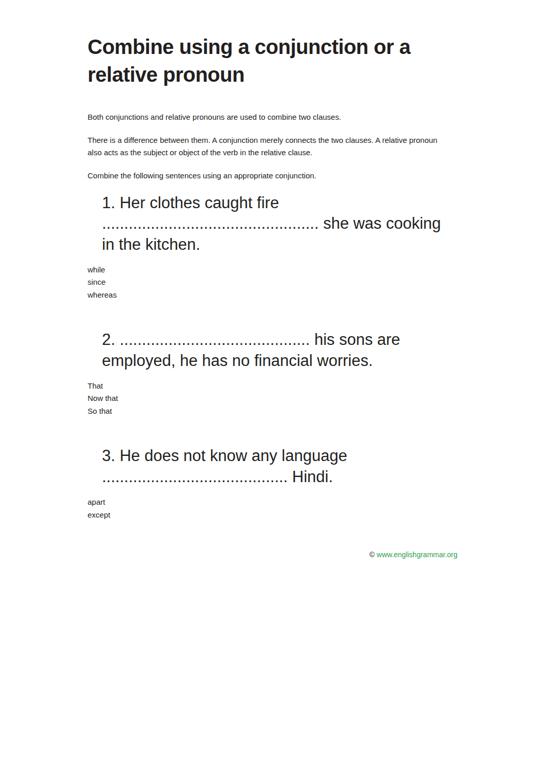Combine using a conjunction or a relative pronoun
Both conjunctions and relative pronouns are used to combine two clauses.
There is a difference between them. A conjunction merely connects the two clauses. A relative pronoun also acts as the subject or object of the verb in the relative clause.
Combine the following sentences using an appropriate conjunction.
Her clothes caught fire ................................................. she was cooking in the kitchen.
while
since
whereas
........................................... his sons are employed, he has no financial worries.
That
Now that
So that
He does not know any language .......................................... Hindi.
apart
except
© www.englishgrammar.org